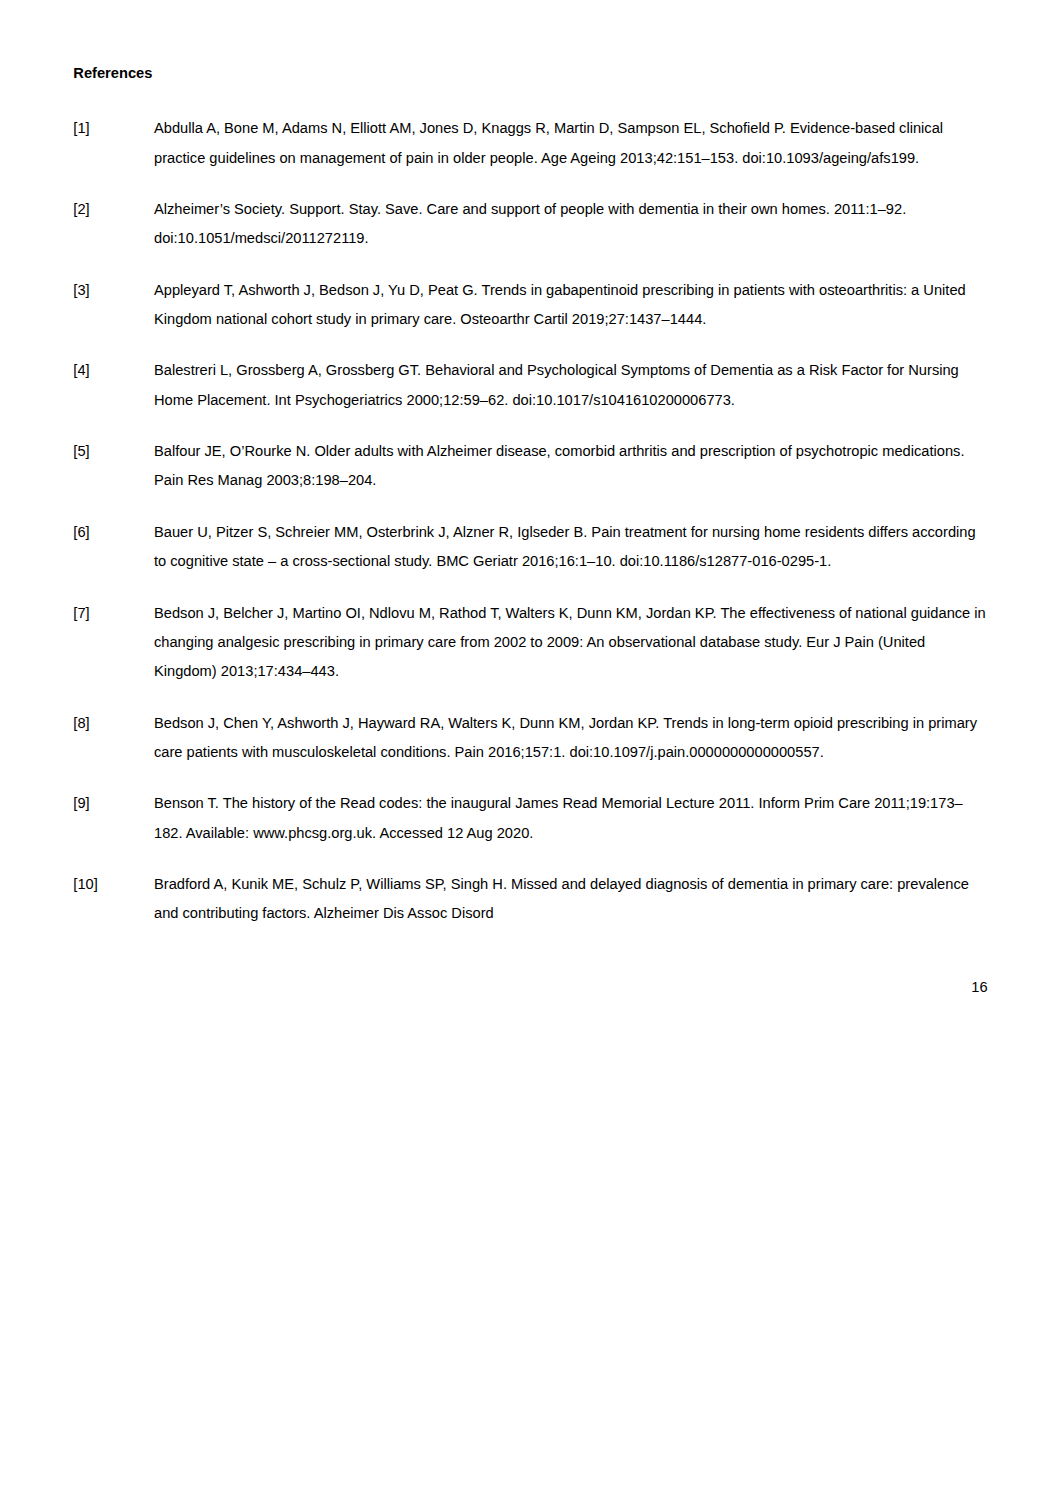References
[1] Abdulla A, Bone M, Adams N, Elliott AM, Jones D, Knaggs R, Martin D, Sampson EL, Schofield P. Evidence-based clinical practice guidelines on management of pain in older people. Age Ageing 2013;42:151–153. doi:10.1093/ageing/afs199.
[2] Alzheimer’s Society. Support. Stay. Save. Care and support of people with dementia in their own homes. 2011:1–92. doi:10.1051/medsci/2011272119.
[3] Appleyard T, Ashworth J, Bedson J, Yu D, Peat G. Trends in gabapentinoid prescribing in patients with osteoarthritis: a United Kingdom national cohort study in primary care. Osteoarthr Cartil 2019;27:1437–1444.
[4] Balestreri L, Grossberg A, Grossberg GT. Behavioral and Psychological Symptoms of Dementia as a Risk Factor for Nursing Home Placement. Int Psychogeriatrics 2000;12:59–62. doi:10.1017/s1041610200006773.
[5] Balfour JE, O’Rourke N. Older adults with Alzheimer disease, comorbid arthritis and prescription of psychotropic medications. Pain Res Manag 2003;8:198–204.
[6] Bauer U, Pitzer S, Schreier MM, Osterbrink J, Alzner R, Iglseder B. Pain treatment for nursing home residents differs according to cognitive state – a cross-sectional study. BMC Geriatr 2016;16:1–10. doi:10.1186/s12877-016-0295-1.
[7] Bedson J, Belcher J, Martino OI, Ndlovu M, Rathod T, Walters K, Dunn KM, Jordan KP. The effectiveness of national guidance in changing analgesic prescribing in primary care from 2002 to 2009: An observational database study. Eur J Pain (United Kingdom) 2013;17:434–443.
[8] Bedson J, Chen Y, Ashworth J, Hayward RA, Walters K, Dunn KM, Jordan KP. Trends in long-term opioid prescribing in primary care patients with musculoskeletal conditions. Pain 2016;157:1. doi:10.1097/j.pain.0000000000000557.
[9] Benson T. The history of the Read codes: the inaugural James Read Memorial Lecture 2011. Inform Prim Care 2011;19:173–182. Available: www.phcsg.org.uk. Accessed 12 Aug 2020.
[10] Bradford A, Kunik ME, Schulz P, Williams SP, Singh H. Missed and delayed diagnosis of dementia in primary care: prevalence and contributing factors. Alzheimer Dis Assoc Disord
16